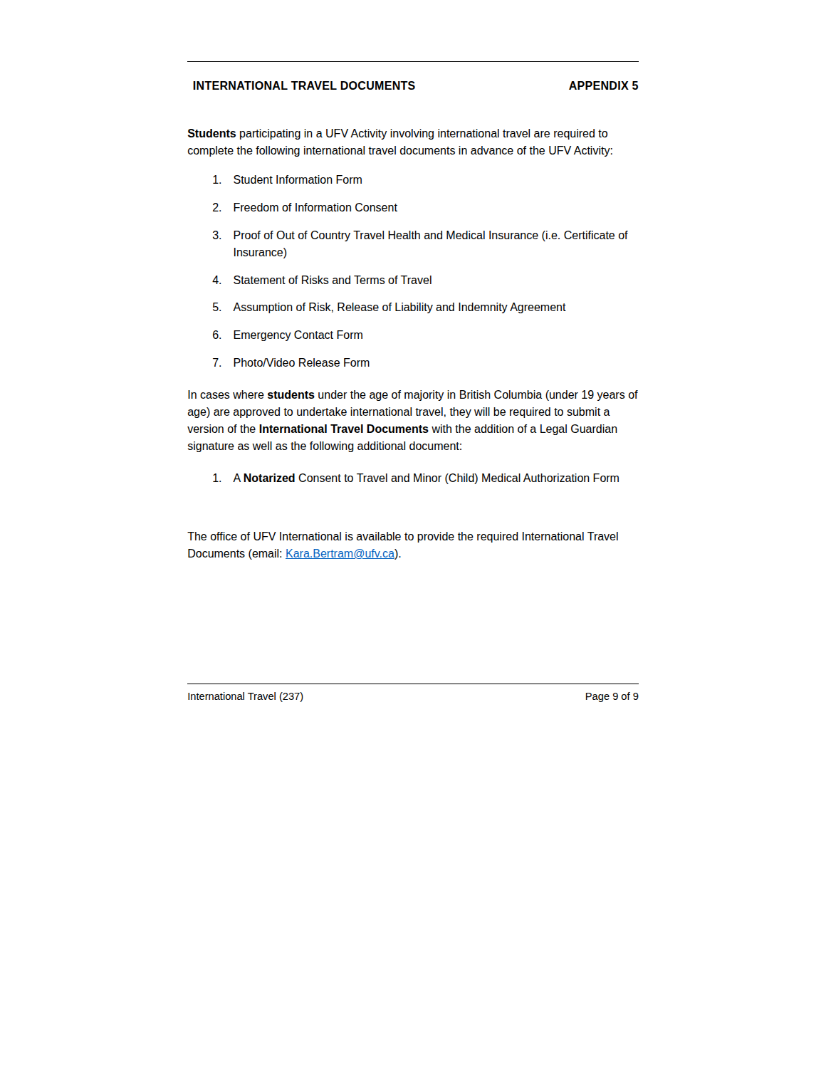INTERNATIONAL TRAVEL DOCUMENTS APPENDIX 5
Students participating in a UFV Activity involving international travel are required to complete the following international travel documents in advance of the UFV Activity:
Student Information Form
Freedom of Information Consent
Proof of Out of Country Travel Health and Medical Insurance (i.e. Certificate of Insurance)
Statement of Risks and Terms of Travel
Assumption of Risk, Release of Liability and Indemnity Agreement
Emergency Contact Form
Photo/Video Release Form
In cases where students under the age of majority in British Columbia (under 19 years of age) are approved to undertake international travel, they will be required to submit a version of the International Travel Documents with the addition of a Legal Guardian signature as well as the following additional document:
A Notarized Consent to Travel and Minor (Child) Medical Authorization Form
The office of UFV International is available to provide the required International Travel Documents (email: Kara.Bertram@ufv.ca).
International Travel (237) Page 9 of 9